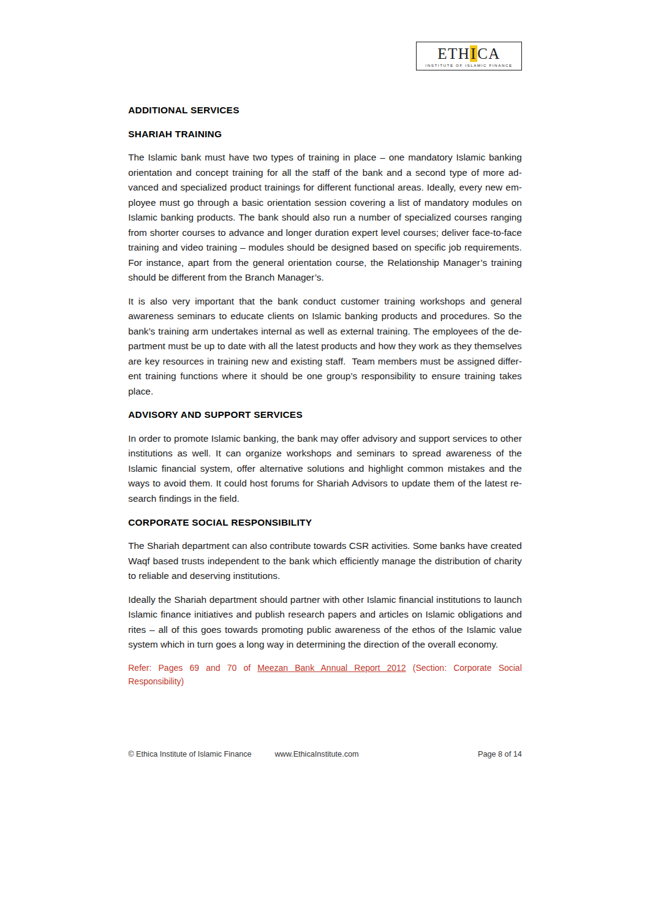ETHICA
INSTITUTE OF ISLAMIC FINANCE
ADDITIONAL SERVICES
SHARIAH TRAINING
The Islamic bank must have two types of training in place – one mandatory Islamic banking orientation and concept training for all the staff of the bank and a second type of more advanced and specialized product trainings for different functional areas. Ideally, every new employee must go through a basic orientation session covering a list of mandatory modules on Islamic banking products. The bank should also run a number of specialized courses ranging from shorter courses to advance and longer duration expert level courses; deliver face-to-face training and video training – modules should be designed based on specific job requirements. For instance, apart from the general orientation course, the Relationship Manager’s training should be different from the Branch Manager’s.
It is also very important that the bank conduct customer training workshops and general awareness seminars to educate clients on Islamic banking products and procedures. So the bank’s training arm undertakes internal as well as external training. The employees of the department must be up to date with all the latest products and how they work as they themselves are key resources in training new and existing staff. Team members must be assigned different training functions where it should be one group’s responsibility to ensure training takes place.
ADVISORY AND SUPPORT SERVICES
In order to promote Islamic banking, the bank may offer advisory and support services to other institutions as well. It can organize workshops and seminars to spread awareness of the Islamic financial system, offer alternative solutions and highlight common mistakes and the ways to avoid them. It could host forums for Shariah Advisors to update them of the latest research findings in the field.
CORPORATE SOCIAL RESPONSIBILITY
The Shariah department can also contribute towards CSR activities. Some banks have created Waqf based trusts independent to the bank which efficiently manage the distribution of charity to reliable and deserving institutions.
Ideally the Shariah department should partner with other Islamic financial institutions to launch Islamic finance initiatives and publish research papers and articles on Islamic obligations and rites – all of this goes towards promoting public awareness of the ethos of the Islamic value system which in turn goes a long way in determining the direction of the overall economy.
Refer: Pages 69 and 70 of Meezan Bank Annual Report 2012 (Section: Corporate Social Responsibility)
© Ethica Institute of Islamic Finance
www.EthicaInstitute.com
Page 8 of 14